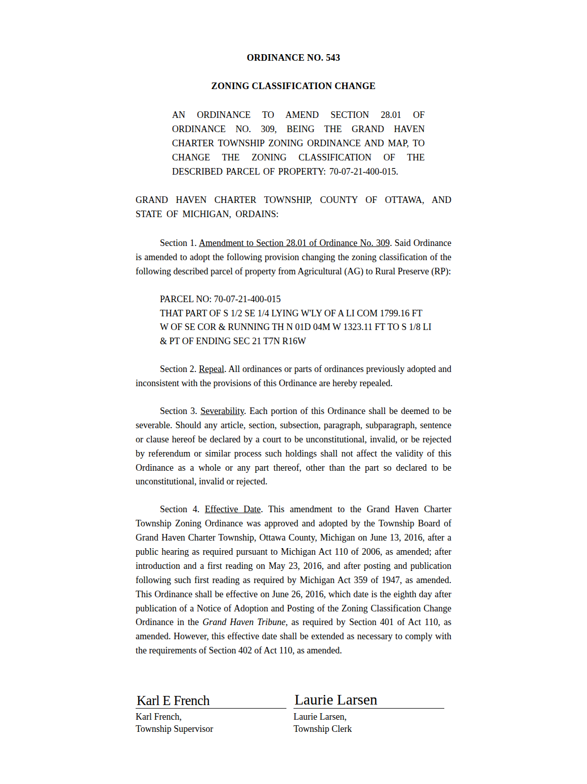ORDINANCE NO. 543
ZONING CLASSIFICATION CHANGE
AN ORDINANCE TO AMEND SECTION 28.01 OF ORDINANCE NO. 309, BEING THE GRAND HAVEN CHARTER TOWNSHIP ZONING ORDINANCE AND MAP, TO CHANGE THE ZONING CLASSIFICATION OF THE DESCRIBED PARCEL OF PROPERTY: 70-07-21-400-015.
GRAND HAVEN CHARTER TOWNSHIP, COUNTY OF OTTAWA, AND STATE OF MICHIGAN, ORDAINS:
Section 1. Amendment to Section 28.01 of Ordinance No. 309. Said Ordinance is amended to adopt the following provision changing the zoning classification of the following described parcel of property from Agricultural (AG) to Rural Preserve (RP):
PARCEL NO: 70-07-21-400-015 THAT PART OF S 1/2 SE 1/4 LYING W'LY OF A LI COM 1799.16 FT W OF SE COR & RUNNING TH N 01D 04M W 1323.11 FT TO S 1/8 LI & PT OF ENDING SEC 21 T7N R16W
Section 2. Repeal. All ordinances or parts of ordinances previously adopted and inconsistent with the provisions of this Ordinance are hereby repealed.
Section 3. Severability. Each portion of this Ordinance shall be deemed to be severable. Should any article, section, subsection, paragraph, subparagraph, sentence or clause hereof be declared by a court to be unconstitutional, invalid, or be rejected by referendum or similar process such holdings shall not affect the validity of this Ordinance as a whole or any part thereof, other than the part so declared to be unconstitutional, invalid or rejected.
Section 4. Effective Date. This amendment to the Grand Haven Charter Township Zoning Ordinance was approved and adopted by the Township Board of Grand Haven Charter Township, Ottawa County, Michigan on June 13, 2016, after a public hearing as required pursuant to Michigan Act 110 of 2006, as amended; after introduction and a first reading on May 23, 2016, and after posting and publication following such first reading as required by Michigan Act 359 of 1947, as amended. This Ordinance shall be effective on June 26, 2016, which date is the eighth day after publication of a Notice of Adoption and Posting of the Zoning Classification Change Ordinance in the Grand Haven Tribune, as required by Section 401 of Act 110, as amended. However, this effective date shall be extended as necessary to comply with the requirements of Section 402 of Act 110, as amended.
| Karl E French Karl French, Township Supervisor | Laurie Larsen Laurie Larsen, Township Clerk |